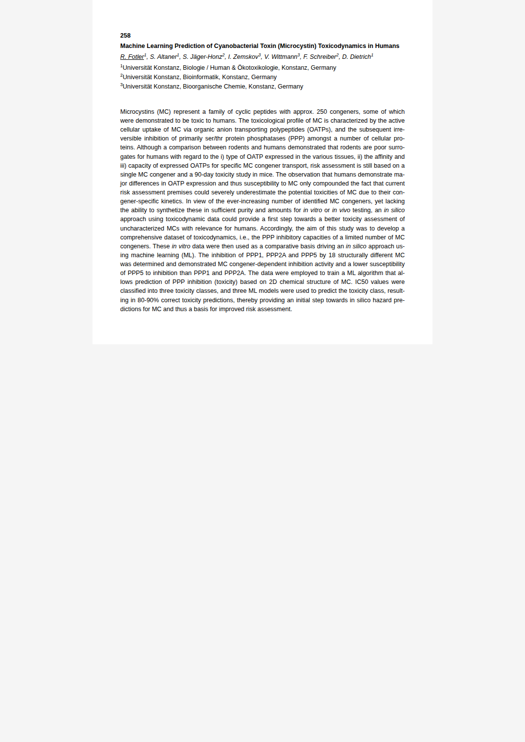258
Machine Learning Prediction of Cyanobacterial Toxin (Microcystin) Toxicodynamics in Humans
R. Fotler1, S. Altaner1, S. Jäger-Honz2, I. Zemskov3, V. Wittmann3, F. Schreiber2, D. Dietrich1
1Universität Konstanz, Biologie / Human & Ökotoxikologie, Konstanz, Germany
2Universität Konstanz, Bioinformatik, Konstanz, Germany
3Universität Konstanz, Bioorganische Chemie, Konstanz, Germany
Microcystins (MC) represent a family of cyclic peptides with approx. 250 congeners, some of which were demonstrated to be toxic to humans. The toxicological profile of MC is characterized by the active cellular uptake of MC via organic anion transporting polypeptides (OATPs), and the subsequent irreversible inhibition of primarily ser/thr protein phosphatases (PPP) amongst a number of cellular proteins. Although a comparison between rodents and humans demonstrated that rodents are poor surrogates for humans with regard to the i) type of OATP expressed in the various tissues, ii) the affinity and iii) capacity of expressed OATPs for specific MC congener transport, risk assessment is still based on a single MC congener and a 90-day toxicity study in mice. The observation that humans demonstrate major differences in OATP expression and thus susceptibility to MC only compounded the fact that current risk assessment premises could severely underestimate the potential toxicities of MC due to their congener-specific kinetics. In view of the ever-increasing number of identified MC congeners, yet lacking the ability to synthetize these in sufficient purity and amounts for in vitro or in vivo testing, an in silico approach using toxicodynamic data could provide a first step towards a better toxicity assessment of uncharacterized MCs with relevance for humans. Accordingly, the aim of this study was to develop a comprehensive dataset of toxicodynamics, i.e., the PPP inhibitory capacities of a limited number of MC congeners. These in vitro data were then used as a comparative basis driving an in silico approach using machine learning (ML). The inhibition of PPP1, PPP2A and PPP5 by 18 structurally different MC was determined and demonstrated MC congener-dependent inhibition activity and a lower susceptibility of PPP5 to inhibition than PPP1 and PPP2A. The data were employed to train a ML algorithm that allows prediction of PPP inhibition (toxicity) based on 2D chemical structure of MC. IC50 values were classified into three toxicity classes, and three ML models were used to predict the toxicity class, resulting in 80-90% correct toxicity predictions, thereby providing an initial step towards in silico hazard predictions for MC and thus a basis for improved risk assessment.